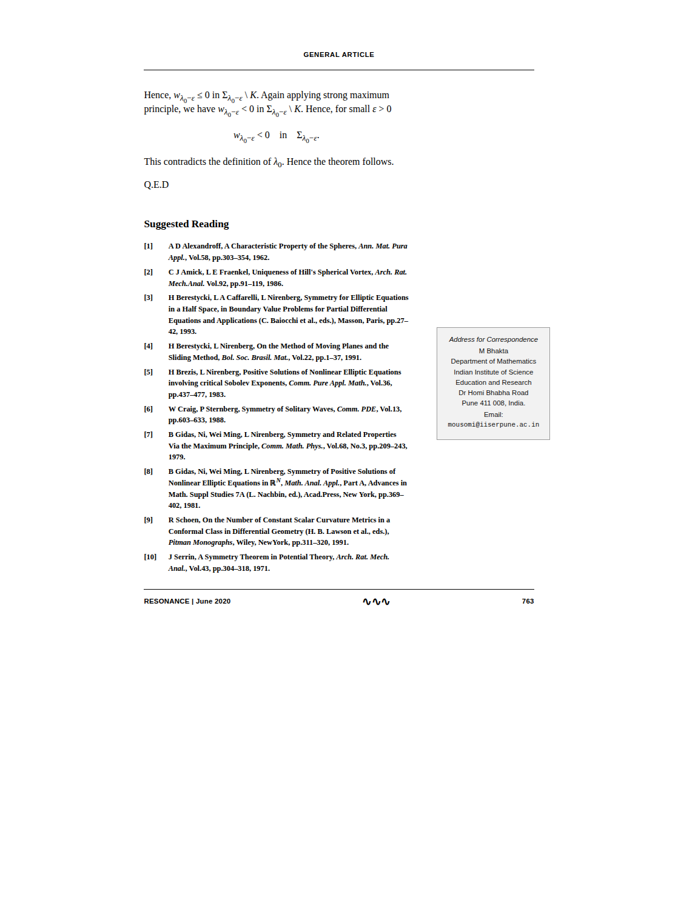GENERAL ARTICLE
Hence, wλ0−ε ≤ 0 in Σλ0−ε \ K. Again applying strong maximum principle, we have wλ0−ε < 0 in Σλ0−ε \ K. Hence, for small ε > 0
wλ0−ε < 0 in Σλ0−ε.
This contradicts the definition of λ0. Hence the theorem follows.
Q.E.D
Suggested Reading
[1] A D Alexandroff, A Characteristic Property of the Spheres, Ann. Mat. Pura Appl., Vol.58, pp.303–354, 1962.
[2] C J Amick, L E Fraenkel, Uniqueness of Hill's Spherical Vortex, Arch. Rat. Mech.Anal. Vol.92, pp.91–119, 1986.
[3] H Berestycki, L A Caffarelli, L Nirenberg, Symmetry for Elliptic Equations in a Half Space, in Boundary Value Problems for Partial Differential Equations and Applications (C. Baiocchi et al., eds.), Masson, Paris, pp.27–42, 1993.
[4] H Berestycki, L Nirenberg, On the Method of Moving Planes and the Sliding Method, Bol. Soc. Brasil. Mat., Vol.22, pp.1–37, 1991.
[5] H Brezis, L Nirenberg, Positive Solutions of Nonlinear Elliptic Equations involving critical Sobolev Exponents, Comm. Pure Appl. Math., Vol.36, pp.437–477, 1983.
[6] W Craig, P Sternberg, Symmetry of Solitary Waves, Comm. PDE, Vol.13, pp.603–633, 1988.
[7] B Gidas, Ni, Wei Ming, L Nirenberg, Symmetry and Related Properties Via the Maximum Principle, Comm. Math. Phys., Vol.68, No.3, pp.209–243, 1979.
[8] B Gidas, Ni, Wei Ming, L Nirenberg, Symmetry of Positive Solutions of Nonlinear Elliptic Equations in ℝN, Math. Anal. Appl., Part A, Advances in Math. Suppl Studies 7A (L. Nachbin, ed.), Acad.Press, New York, pp.369–402, 1981.
[9] R Schoen, On the Number of Constant Scalar Curvature Metrics in a Conformal Class in Differential Geometry (H. B. Lawson et al., eds.), Pitman Monographs, Wiley, NewYork, pp.311–320, 1991.
[10] J Serrin, A Symmetry Theorem in Potential Theory, Arch. Rat. Mech. Anal., Vol.43, pp.304–318, 1971.
Address for Correspondence
M Bhakta
Department of Mathematics
Indian Institute of Science
Education and Research
Dr Homi Bhabha Road
Pune 411 008, India.
Email:
mousomi@iiserpune.ac.in
RESONANCE | June 2020
∿∿∿
763